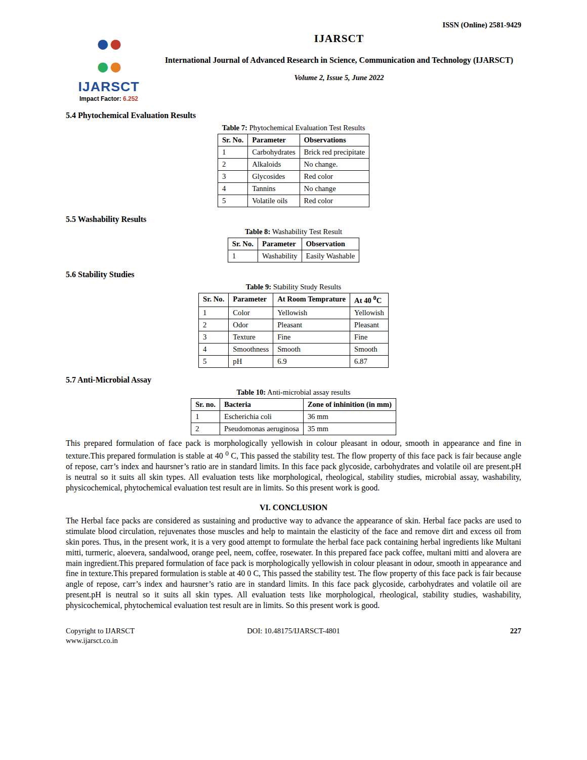ISSN (Online) 2581-9429
●●
●●
IJARSCT
Impact Factor: 6.252
IJARSCT
International Journal of Advanced Research in Science, Communication and Technology (IJARSCT)
Volume 2, Issue 5, June 2022
5.4 Phytochemical Evaluation Results
Table 7: Phytochemical Evaluation Test Results
| Sr. No. | Parameter | Observations |
| --- | --- | --- |
| 1 | Carbohydrates | Brick red precipitate |
| 2 | Alkaloids | No change. |
| 3 | Glycosides | Red color |
| 4 | Tannins | No change |
| 5 | Volatile oils | Red color |
5.5 Washability Results
Table 8: Washability Test Result
| Sr. No. | Parameter | Observation |
| --- | --- | --- |
| 1 | Washability | Easily Washable |
5.6 Stability Studies
Table 9: Stability Study Results
| Sr. No. | Parameter | At Room Temprature | At 40 0 C |
| --- | --- | --- | --- |
| 1 | Color | Yellowish | Yellowish |
| 2 | Odor | Pleasant | Pleasant |
| 3 | Texture | Fine | Fine |
| 4 | Smoothness | Smooth | Smooth |
| 5 | pH | 6.9 | 6.87 |
5.7 Anti-Microbial Assay
Table 10: Anti-microbial assay results
| Sr. no. | Bacteria | Zone of inhinition (in mm) |
| --- | --- | --- |
| 1 | Escherichia coli | 36 mm |
| 2 | Pseudomonas aeruginosa | 35 mm |
This prepared formulation of face pack is morphologically yellowish in colour pleasant in odour, smooth in appearance and fine in texture.This prepared formulation is stable at 40 0 C, This passed the stability test. The flow property of this face pack is fair because angle of repose, carr’s index and haursner’s ratio are in standard limits. In this face pack glycoside, carbohydrates and volatile oil are present.pH is neutral so it suits all skin types. All evaluation tests like morphological, rheological, stability studies, microbial assay, washability, physicochemical, phytochemical evaluation test result are in limits. So this present work is good.
VI. CONCLUSION
The Herbal face packs are considered as sustaining and productive way to advance the appearance of skin. Herbal face packs are used to stimulate blood circulation, rejuvenates those muscles and help to maintain the elasticity of the face and remove dirt and excess oil from skin pores. Thus, in the present work, it is a very good attempt to formulate the herbal face pack containing herbal ingredients like Multani mitti, turmeric, aloevera, sandalwood, orange peel, neem, coffee, rosewater. In this prepared face pack coffee, multani mitti and alovera are main ingredient.This prepared formulation of face pack is morphologically yellowish in colour pleasant in odour, smooth in appearance and fine in texture.This prepared formulation is stable at 40 0 C, This passed the stability test. The flow property of this face pack is fair because angle of repose, carr’s index and haursner’s ratio are in standard limits. In this face pack glycoside, carbohydrates and volatile oil are present.pH is neutral so it suits all skin types. All evaluation tests like morphological, rheological, stability studies, washability, physicochemical, phytochemical evaluation test result are in limits. So this present work is good.
Copyright to IJARSCT
www.ijarsct.co.in
DOI: 10.48175/IJARSCT-4801
227